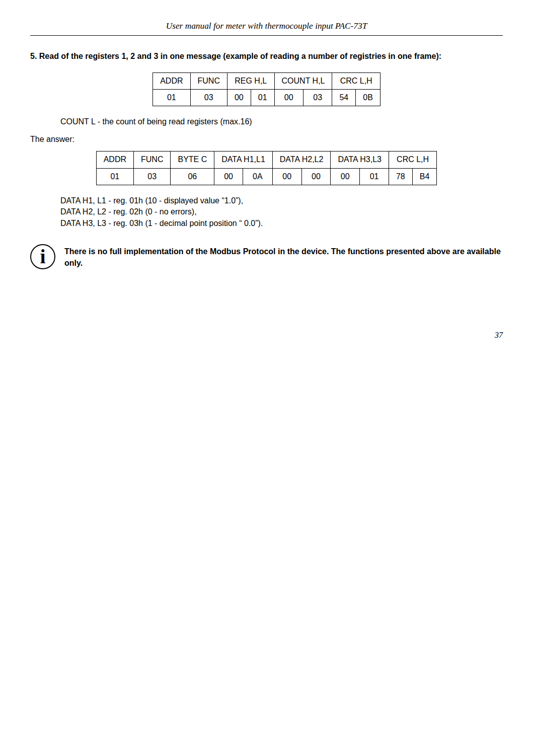User manual for meter with thermocouple input PAC-73T
5. Read of the registers 1, 2 and 3 in one message (example of reading a number of registries in one frame):
| ADDR | FUNC | REG H,L | COUNT H,L | CRC L,H |
| --- | --- | --- | --- | --- |
| 01 | 03 | 00 | 01 | 00 | 03 | 54 | 0B |
COUNT L - the count of being read registers (max.16)
The answer:
| ADDR | FUNC | BYTE C | DATA H1,L1 | DATA H2,L2 | DATA H3,L3 | CRC L,H |
| --- | --- | --- | --- | --- | --- | --- |
| 01 | 03 | 06 | 00 | 0A | 00 | 00 | 00 | 01 | 78 | B4 |
DATA H1, L1 - reg. 01h (10 - displayed value “1.0”),
DATA H2, L2 - reg. 02h (0 - no errors),
DATA H3, L3 - reg. 03h (1 - decimal point position “ 0.0”).
i
There is no full implementation of the Modbus Protocol in the device. The functions presented above are available only.
37